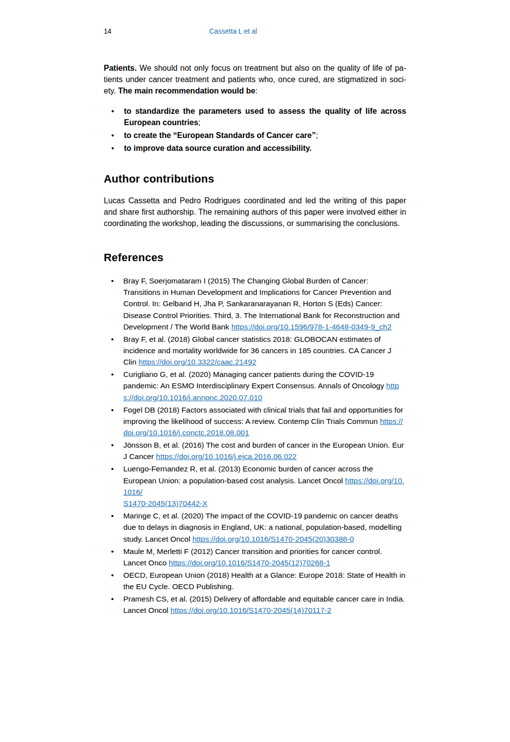14 Cassetta L et al
Patients. We should not only focus on treatment but also on the quality of life of patients under cancer treatment and patients who, once cured, are stigmatized in society. The main recommendation would be:
to standardize the parameters used to assess the quality of life across European countries;
to create the “European Standards of Cancer care”;
to improve data source curation and accessibility.
Author contributions
Lucas Cassetta and Pedro Rodrigues coordinated and led the writing of this paper and share first authorship. The remaining authors of this paper were involved either in coordinating the workshop, leading the discussions, or summarising the conclusions.
References
Bray F, Soerjomataram I (2015) The Changing Global Burden of Cancer: Transitions in Human Development and Implications for Cancer Prevention and Control. In: Gelband H, Jha P, Sankaranarayanan R, Horton S (Eds) Cancer: Disease Control Priorities. Third, 3. The International Bank for Reconstruction and Development / The World Bank https://doi.org/10.1596/978-1-4648-0349-9_ch2
Bray F, et al. (2018) Global cancer statistics 2018: GLOBOCAN estimates of incidence and mortality worldwide for 36 cancers in 185 countries. CA Cancer J Clin https://doi.org/10.3322/caac.21492
Curigliano G, et al. (2020) Managing cancer patients during the COVID-19 pandemic: An ESMO Interdisciplinary Expert Consensus. Annals of Oncology https://doi.org/10.1016/j.annonc.2020.07.010
Fogel DB (2018) Factors associated with clinical trials that fail and opportunities for improving the likelihood of success: A review. Contemp Clin Trials Commun https://doi.org/10.1016/j.conctc.2018.08.001
Jönsson B, et al. (2016) The cost and burden of cancer in the European Union. Eur J Cancer https://doi.org/10.1016/j.ejca.2016.06.022
Luengo-Fernandez R, et al. (2013) Economic burden of cancer across the European Union: a population-based cost analysis. Lancet Oncol https://doi.org/10.1016/
S1470-2045(13)70442-X
Maringe C, et al. (2020) The impact of the COVID-19 pandemic on cancer deaths due to delays in diagnosis in England, UK: a national, population-based, modelling study. Lancet Oncol https://doi.org/10.1016/S1470-2045(20)30388-0
Maule M, Merletti F (2012) Cancer transition and priorities for cancer control. Lancet Onco https://doi.org/10.1016/S1470-2045(12)70268-1
OECD, European Union (2018) Health at a Glance: Europe 2018: State of Health in the EU Cycle. OECD Publishing.
Pramesh CS, et al. (2015) Delivery of affordable and equitable cancer care in India. Lancet Oncol https://doi.org/10.1016/S1470-2045(14)70117-2